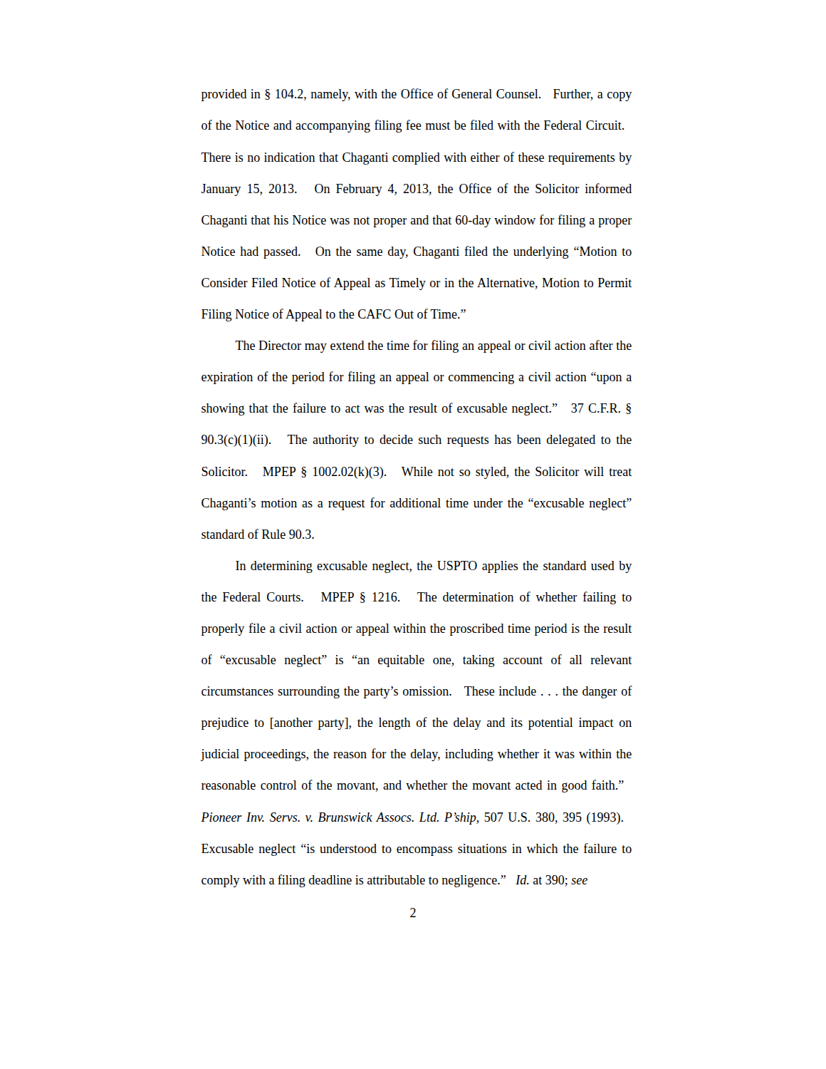provided in § 104.2, namely, with the Office of General Counsel. Further, a copy of the Notice and accompanying filing fee must be filed with the Federal Circuit. There is no indication that Chaganti complied with either of these requirements by January 15, 2013. On February 4, 2013, the Office of the Solicitor informed Chaganti that his Notice was not proper and that 60-day window for filing a proper Notice had passed. On the same day, Chaganti filed the underlying “Motion to Consider Filed Notice of Appeal as Timely or in the Alternative, Motion to Permit Filing Notice of Appeal to the CAFC Out of Time.”
The Director may extend the time for filing an appeal or civil action after the expiration of the period for filing an appeal or commencing a civil action “upon a showing that the failure to act was the result of excusable neglect.” 37 C.F.R. § 90.3(c)(1)(ii). The authority to decide such requests has been delegated to the Solicitor. MPEP § 1002.02(k)(3). While not so styled, the Solicitor will treat Chaganti’s motion as a request for additional time under the “excusable neglect” standard of Rule 90.3.
In determining excusable neglect, the USPTO applies the standard used by the Federal Courts. MPEP § 1216. The determination of whether failing to properly file a civil action or appeal within the proscribed time period is the result of “excusable neglect” is “an equitable one, taking account of all relevant circumstances surrounding the party’s omission. These include . . . the danger of prejudice to [another party], the length of the delay and its potential impact on judicial proceedings, the reason for the delay, including whether it was within the reasonable control of the movant, and whether the movant acted in good faith.” Pioneer Inv. Servs. v. Brunswick Assocs. Ltd. P’ship, 507 U.S. 380, 395 (1993). Excusable neglect “is understood to encompass situations in which the failure to comply with a filing deadline is attributable to negligence.” Id. at 390; see
2